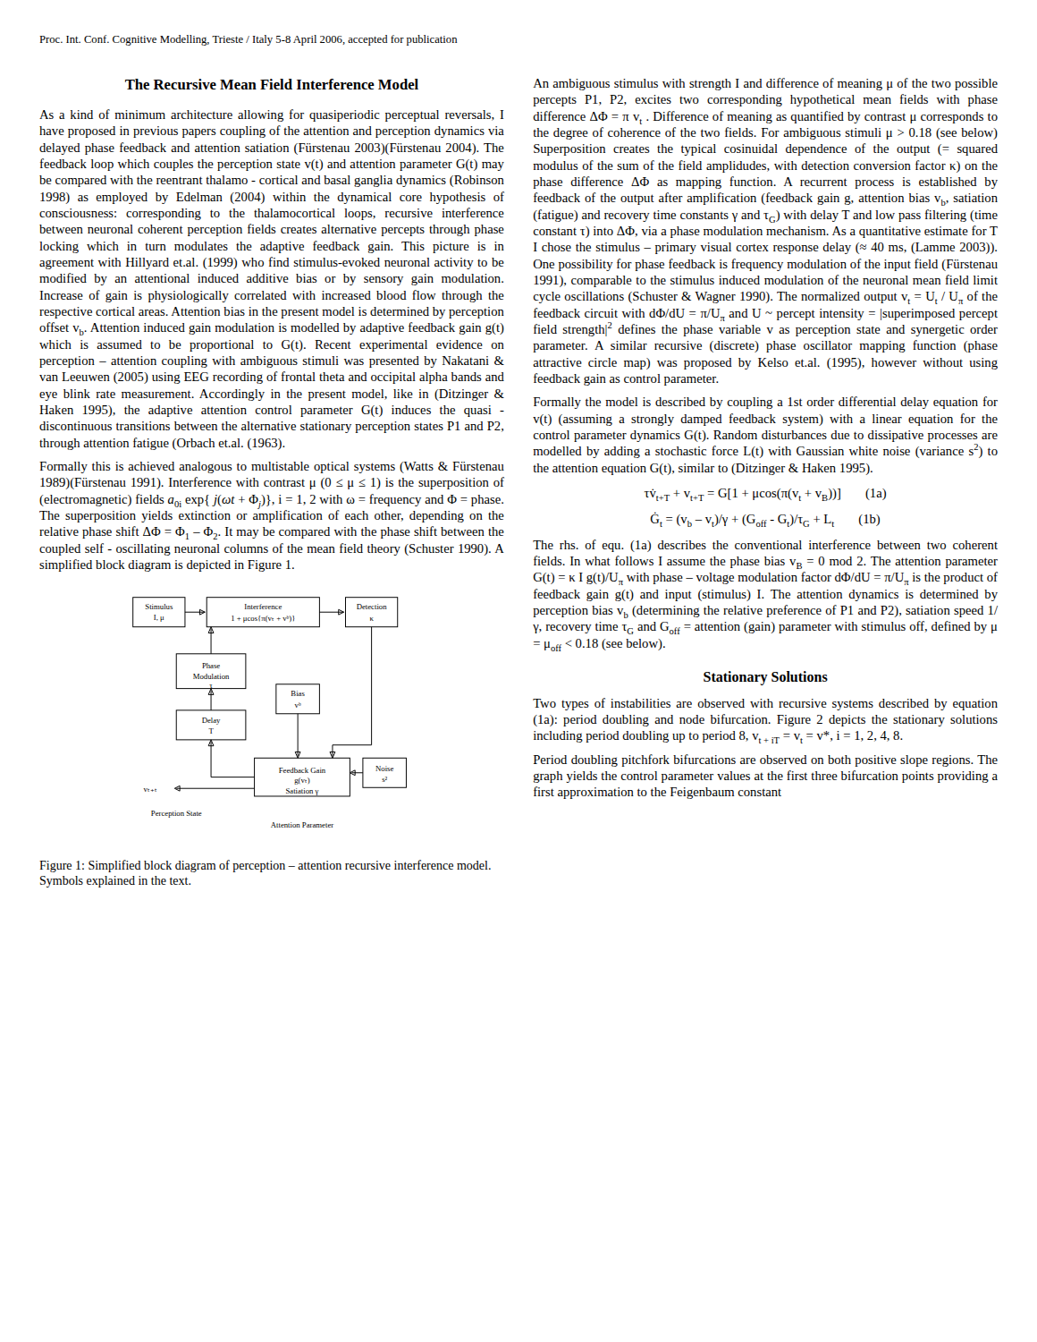Proc. Int. Conf. Cognitive Modelling, Trieste / Italy 5-8 April 2006, accepted for publication
The Recursive Mean Field Interference Model
As a kind of minimum architecture allowing for quasiperiodic perceptual reversals, I have proposed in previous papers coupling of the attention and perception dynamics via delayed phase feedback and attention satiation (Fürstenau 2003)(Fürstenau 2004). The feedback loop which couples the perception state v(t) and attention parameter G(t) may be compared with the reentrant thalamo - cortical and basal ganglia dynamics (Robinson 1998) as employed by Edelman (2004) within the dynamical core hypothesis of consciousness: corresponding to the thalamocortical loops, recursive interference between neuronal coherent perception fields creates alternative percepts through phase locking which in turn modulates the adaptive feedback gain. This picture is in agreement with Hillyard et.al. (1999) who find stimulus-evoked neuronal activity to be modified by an attentional induced additive bias or by sensory gain modulation. Increase of gain is physiologically correlated with increased blood flow through the respective cortical areas. Attention bias in the present model is determined by perception offset vb. Attention induced gain modulation is modelled by adaptive feedback gain g(t) which is assumed to be proportional to G(t). Recent experimental evidence on perception – attention coupling with ambiguous stimuli was presented by Nakatani & van Leeuwen (2005) using EEG recording of frontal theta and occipital alpha bands and eye blink rate measurement. Accordingly in the present model, like in (Ditzinger & Haken 1995), the adaptive attention control parameter G(t) induces the quasi - discontinuous transitions between the alternative stationary perception states P1 and P2, through attention fatigue (Orbach et.al. (1963).
Formally this is achieved analogous to multistable optical systems (Watts & Fürstenau 1989)(Fürstenau 1991). Interference with contrast μ (0 ≤ μ ≤ 1) is the superposition of (electromagnetic) fields a0i exp{ j(ωt + Φj)}, i = 1, 2 with ω = frequency and Φ = phase. The superposition yields extinction or amplification of each other, depending on the relative phase shift ΔΦ = Φ1 – Φ2. It may be compared with the phase shift between the coupled self - oscillating neuronal columns of the mean field theory (Schuster 1990). A simplified block diagram is depicted in Figure 1.
Stimulus I, μ Interference 1 + μcos{π(vₜ + vᵇ)} Detection κ Phase Modulation τ Bias vᵇ Delay T Feedback Gain g(vₜ) Satiation γ Noise s² vₜ₊ₜ Perception State Attention Parameter
Figure 1: Simplified block diagram of perception – attention recursive interference model. Symbols explained in the text.
An ambiguous stimulus with strength I and difference of meaning μ of the two possible percepts P1, P2, excites two corresponding hypothetical mean fields with phase difference ΔΦ = π vt . Difference of meaning as quantified by contrast μ corresponds to the degree of coherence of the two fields. For ambiguous stimuli μ > 0.18 (see below) Superposition creates the typical cosinuidal dependence of the output (= squared modulus of the sum of the field amplidudes, with detection conversion factor κ) on the phase difference ΔΦ as mapping function. A recurrent process is established by feedback of the output after amplification (feedback gain g, attention bias vb, satiation (fatigue) and recovery time constants γ and τG) with delay T and low pass filtering (time constant τ) into ΔΦ, via a phase modulation mechanism. As a quantitative estimate for T I chose the stimulus – primary visual cortex response delay (≈ 40 ms, (Lamme 2003)). One possibility for phase feedback is frequency modulation of the input field (Fürstenau 1991), comparable to the stimulus induced modulation of the neuronal mean field limit cycle oscillations (Schuster & Wagner 1990). The normalized output vt = Ut / Uπ of the feedback circuit with dΦ/dU = π/Uπ and U ~ percept intensity = |superimposed percept field strength|2 defines the phase variable v as perception state and synergetic order parameter. A similar recursive (discrete) phase oscillator mapping function (phase attractive circle map) was proposed by Kelso et.al. (1995), however without using feedback gain as control parameter.
Formally the model is described by coupling a 1st order differential delay equation for v(t) (assuming a strongly damped feedback system) with a linear equation for the control parameter dynamics G(t). Random disturbances due to dissipative processes are modelled by adding a stochastic force L(t) with Gaussian white noise (variance s2) to the attention equation G(t), similar to (Ditzinger & Haken 1995).
τv̇t+T + vt+T = G[1 + μcos(π(vt + vB))] (1a)
Ġt = (vb – vt)/γ + (Goff - Gt)/τG + Lt (1b)
The rhs. of equ. (1a) describes the conventional interference between two coherent fields. In what follows I assume the phase bias vB = 0 mod 2. The attention parameter G(t) = κ I g(t)/Uπ with phase – voltage modulation factor dΦ/dU = π/Uπ is the product of feedback gain g(t) and input (stimulus) I. The attention dynamics is determined by perception bias vb (determining the relative preference of P1 and P2), satiation speed 1/γ, recovery time τG and Goff = attention (gain) parameter with stimulus off, defined by μ = μoff < 0.18 (see below).
Stationary Solutions
Two types of instabilities are observed with recursive systems described by equation (1a): period doubling and node bifurcation. Figure 2 depicts the stationary solutions including period doubling up to period 8, vt + iT = vt = v*, i = 1, 2, 4, 8.
Period doubling pitchfork bifurcations are observed on both positive slope regions. The graph yields the control parameter values at the first three bifurcation points providing a first approximation to the Feigenbaum constant